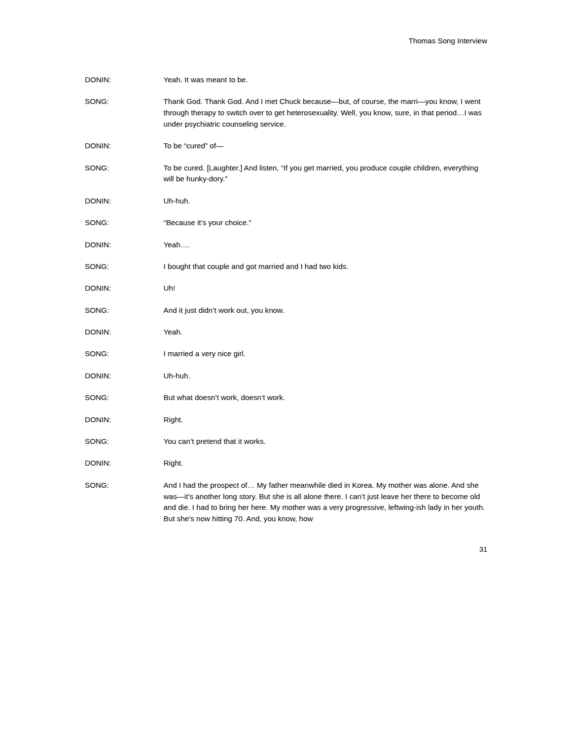Thomas Song Interview
Donin:
Yeah. It was meant to be.
Song:
Thank God. Thank God. And I met Chuck because—but, of course, the marri—you know, I went through therapy to switch over to get heterosexuality. Well, you know, sure, in that period…I was under psychiatric counseling service.
Donin:
To be “cured” of—
Song:
To be cured. [Laughter.] And listen, “If you get married, you produce couple children, everything will be hunky-dory.”
Donin:
Uh-huh.
Song:
“Because it’s your choice.”
Donin:
Yeah….
Song:
I bought that couple and got married and I had two kids.
Donin:
Uh!
Song:
And it just didn’t work out, you know.
Donin:
Yeah.
Song:
I married a very nice girl.
Donin:
Uh-huh.
Song:
But what doesn’t work, doesn’t work.
Donin:
Right.
Song:
You can’t pretend that it works.
Donin:
Right.
Song:
And I had the prospect of… My father meanwhile died in Korea. My mother was alone. And she was—it’s another long story. But she is all alone there. I can’t just leave her there to become old and die. I had to bring her here. My mother was a very progressive, leftwing-ish lady in her youth. But she’s now hitting 70. And, you know, how
31